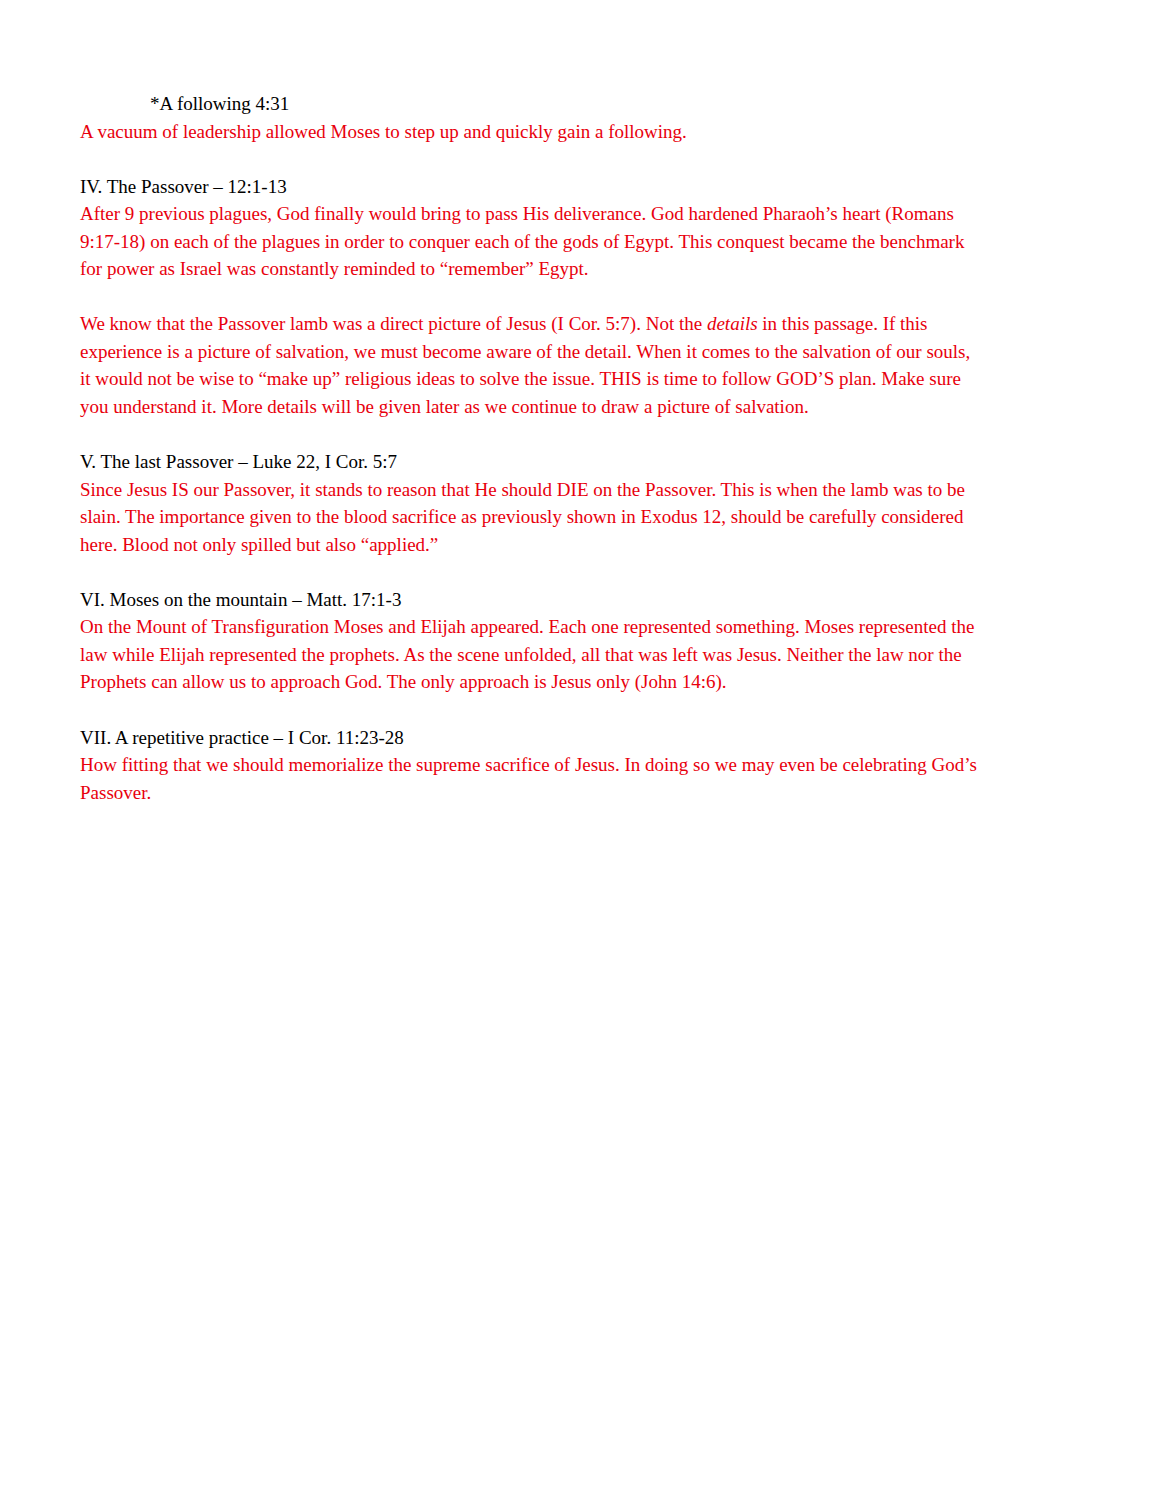*A following 4:31
A vacuum of leadership allowed Moses to step up and quickly gain a following.
IV. The Passover – 12:1-13
After 9 previous plagues, God finally would bring to pass His deliverance. God hardened Pharaoh’s heart (Romans 9:17-18) on each of the plagues in order to conquer each of the gods of Egypt. This conquest became the benchmark for power as Israel was constantly reminded to “remember” Egypt.
We know that the Passover lamb was a direct picture of Jesus (I Cor. 5:7). Not the details in this passage. If this experience is a picture of salvation, we must become aware of the detail. When it comes to the salvation of our souls, it would not be wise to “make up” religious ideas to solve the issue. THIS is time to follow GOD’S plan. Make sure you understand it. More details will be given later as we continue to draw a picture of salvation.
V. The last Passover – Luke 22, I Cor. 5:7
Since Jesus IS our Passover, it stands to reason that He should DIE on the Passover. This is when the lamb was to be slain. The importance given to the blood sacrifice as previously shown in Exodus 12, should be carefully considered here. Blood not only spilled but also “applied.”
VI. Moses on the mountain – Matt. 17:1-3
On the Mount of Transfiguration Moses and Elijah appeared. Each one represented something. Moses represented the law while Elijah represented the prophets. As the scene unfolded, all that was left was Jesus. Neither the law nor the Prophets can allow us to approach God. The only approach is Jesus only (John 14:6).
VII. A repetitive practice – I Cor. 11:23-28
How fitting that we should memorialize the supreme sacrifice of Jesus. In doing so we may even be celebrating God’s Passover.